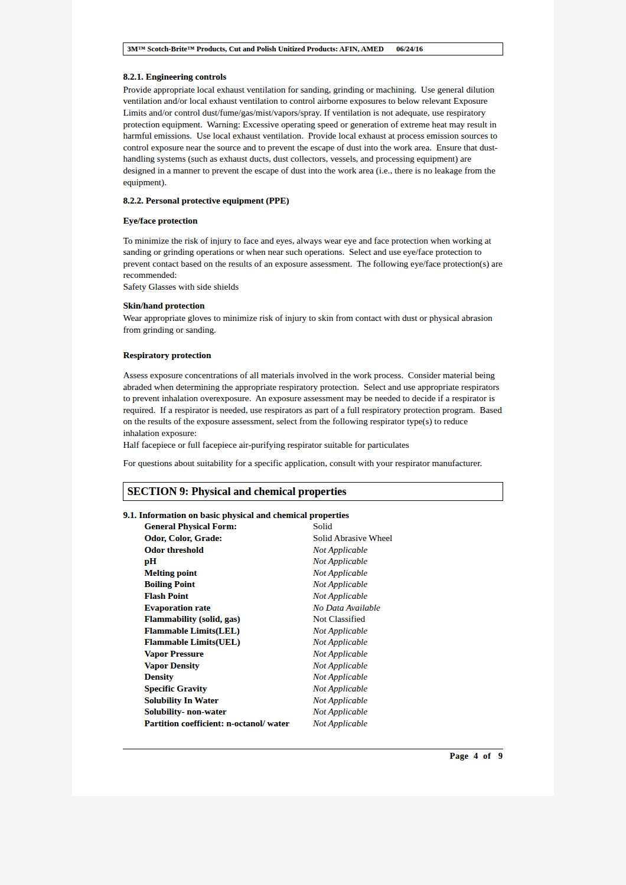3M™ Scotch-Brite™ Products, Cut and Polish Unitized Products: AFIN, AMED 06/24/16
8.2.1. Engineering controls
Provide appropriate local exhaust ventilation for sanding, grinding or machining. Use general dilution ventilation and/or local exhaust ventilation to control airborne exposures to below relevant Exposure Limits and/or control dust/fume/gas/mist/vapors/spray. If ventilation is not adequate, use respiratory protection equipment. Warning: Excessive operating speed or generation of extreme heat may result in harmful emissions. Use local exhaust ventilation. Provide local exhaust at process emission sources to control exposure near the source and to prevent the escape of dust into the work area. Ensure that dust-handling systems (such as exhaust ducts, dust collectors, vessels, and processing equipment) are designed in a manner to prevent the escape of dust into the work area (i.e., there is no leakage from the equipment).
8.2.2. Personal protective equipment (PPE)
Eye/face protection
To minimize the risk of injury to face and eyes, always wear eye and face protection when working at sanding or grinding operations or when near such operations. Select and use eye/face protection to prevent contact based on the results of an exposure assessment. The following eye/face protection(s) are recommended:
Safety Glasses with side shields
Skin/hand protection
Wear appropriate gloves to minimize risk of injury to skin from contact with dust or physical abrasion from grinding or sanding.
Respiratory protection
Assess exposure concentrations of all materials involved in the work process. Consider material being abraded when determining the appropriate respiratory protection. Select and use appropriate respirators to prevent inhalation overexposure. An exposure assessment may be needed to decide if a respirator is required. If a respirator is needed, use respirators as part of a full respiratory protection program. Based on the results of the exposure assessment, select from the following respirator type(s) to reduce inhalation exposure:
Half facepiece or full facepiece air-purifying respirator suitable for particulates
For questions about suitability for a specific application, consult with your respirator manufacturer.
SECTION 9: Physical and chemical properties
9.1. Information on basic physical and chemical properties
| General Physical Form: | Solid |
| Odor, Color, Grade: | Solid Abrasive Wheel |
| Odor threshold | Not Applicable |
| pH | Not Applicable |
| Melting point | Not Applicable |
| Boiling Point | Not Applicable |
| Flash Point | Not Applicable |
| Evaporation rate | No Data Available |
| Flammability (solid, gas) | Not Classified |
| Flammable Limits(LEL) | Not Applicable |
| Flammable Limits(UEL) | Not Applicable |
| Vapor Pressure | Not Applicable |
| Vapor Density | Not Applicable |
| Density | Not Applicable |
| Specific Gravity | Not Applicable |
| Solubility In Water | Not Applicable |
| Solubility- non-water | Not Applicable |
| Partition coefficient: n-octanol/ water | Not Applicable |
Page 4 of 9